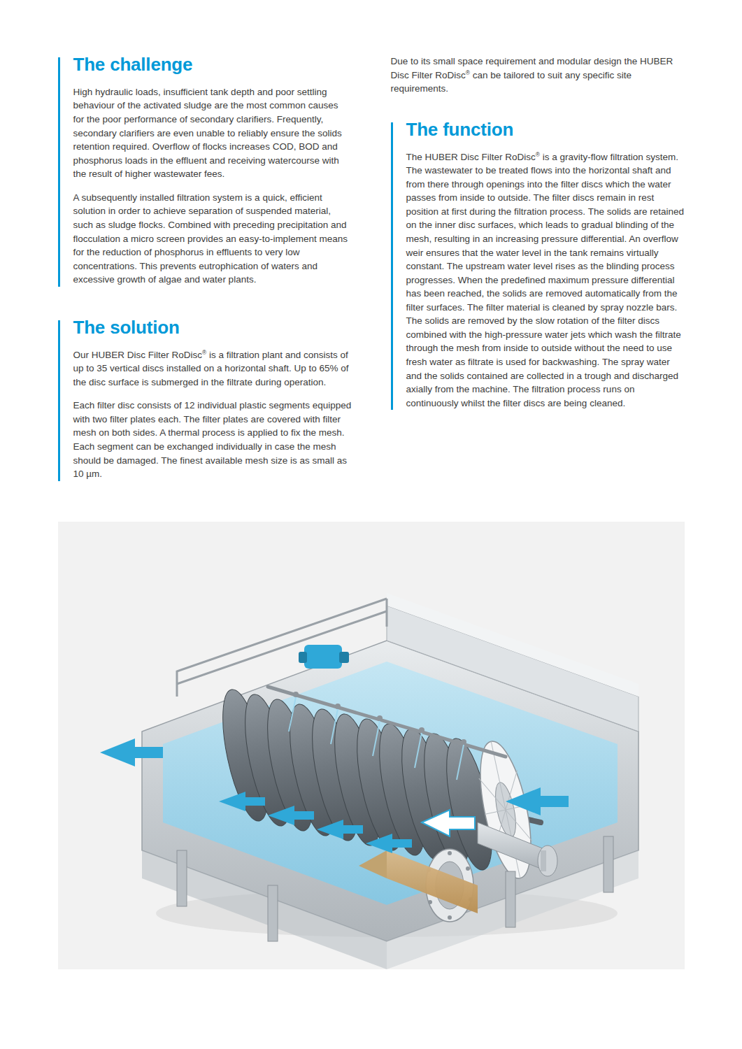The challenge
High hydraulic loads, insufficient tank depth and poor settling behaviour of the activated sludge are the most common causes for the poor performance of secondary clarifiers. Frequently, secondary clarifiers are even unable to reliably ensure the solids retention required. Overflow of flocks increases COD, BOD and phosphorus loads in the effluent and receiving watercourse with the result of higher wastewater fees.
A subsequently installed filtration system is a quick, efficient solution in order to achieve separation of suspended material, such as sludge flocks. Combined with preceding precipitation and flocculation a micro screen provides an easy-to-implement means for the reduction of phosphorus in effluents to very low concentrations. This prevents eutrophication of waters and excessive growth of algae and water plants.
The solution
Our HUBER Disc Filter RoDisc® is a filtration plant and consists of up to 35 vertical discs installed on a horizontal shaft. Up to 65% of the disc surface is submerged in the filtrate during operation.
Each filter disc consists of 12 individual plastic segments equipped with two filter plates each. The filter plates are covered with filter mesh on both sides. A thermal process is applied to fix the mesh. Each segment can be exchanged individually in case the mesh should be damaged. The finest available mesh size is as small as 10 µm.
Due to its small space requirement and modular design the HUBER Disc Filter RoDisc® can be tailored to suit any specific site requirements.
The function
The HUBER Disc Filter RoDisc® is a gravity-flow filtration system. The wastewater to be treated flows into the horizontal shaft and from there through openings into the filter discs which the water passes from inside to outside. The filter discs remain in rest position at first during the filtration process. The solids are retained on the inner disc surfaces, which leads to gradual blinding of the mesh, resulting in an increasing pressure differential. An overflow weir ensures that the water level in the tank remains virtually constant. The upstream water level rises as the blinding process progresses. When the predefined maximum pressure differential has been reached, the solids are removed automatically from the filter surfaces. The filter material is cleaned by spray nozzle bars. The solids are removed by the slow rotation of the filter discs combined with the high-pressure water jets which wash the filtrate through the mesh from inside to outside without the need to use fresh water as filtrate is used for backwashing. The spray water and the solids contained are collected in a trough and discharged axially from the machine. The filtration process runs on continuously whilst the filter discs are being cleaned.